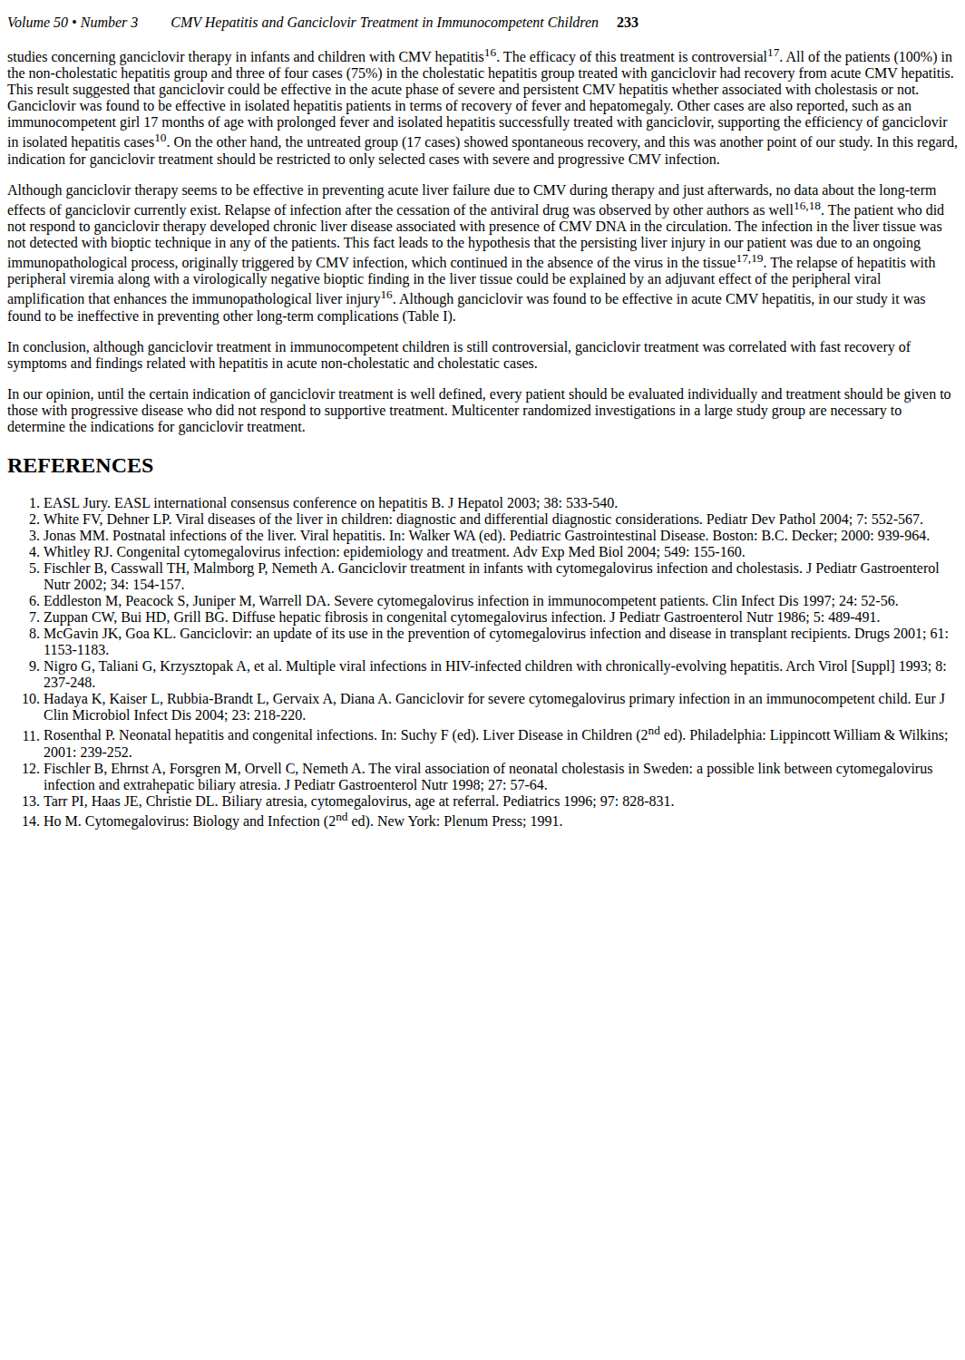Volume 50 • Number 3 CMV Hepatitis and Ganciclovir Treatment in Immunocompetent Children 233
studies concerning ganciclovir therapy in infants and children with CMV hepatitis16. The efficacy of this treatment is controversial17. All of the patients (100%) in the non-cholestatic hepatitis group and three of four cases (75%) in the cholestatic hepatitis group treated with ganciclovir had recovery from acute CMV hepatitis. This result suggested that ganciclovir could be effective in the acute phase of severe and persistent CMV hepatitis whether associated with cholestasis or not. Ganciclovir was found to be effective in isolated hepatitis patients in terms of recovery of fever and hepatomegaly. Other cases are also reported, such as an immunocompetent girl 17 months of age with prolonged fever and isolated hepatitis successfully treated with ganciclovir, supporting the efficiency of ganciclovir in isolated hepatitis cases10. On the other hand, the untreated group (17 cases) showed spontaneous recovery, and this was another point of our study. In this regard, indication for ganciclovir treatment should be restricted to only selected cases with severe and progressive CMV infection.
Although ganciclovir therapy seems to be effective in preventing acute liver failure due to CMV during therapy and just afterwards, no data about the long-term effects of ganciclovir currently exist. Relapse of infection after the cessation of the antiviral drug was observed by other authors as well16,18. The patient who did not respond to ganciclovir therapy developed chronic liver disease associated with presence of CMV DNA in the circulation. The infection in the liver tissue was not detected with bioptic technique in any of the patients. This fact leads to the hypothesis that the persisting liver injury in our patient was due to an ongoing immunopathological process, originally triggered by CMV infection, which continued in the absence of the virus in the tissue17,19. The relapse of hepatitis with peripheral viremia along with a virologically negative bioptic finding in the liver tissue could be explained by an adjuvant effect of the peripheral viral amplification that enhances the immunopathological liver injury16. Although ganciclovir was found to be effective in acute CMV hepatitis, in our study it was found to be ineffective in preventing other long-term complications (Table I).
In conclusion, although ganciclovir treatment in immunocompetent children is still controversial, ganciclovir treatment was correlated with fast recovery of symptoms and findings related with hepatitis in acute non-cholestatic and cholestatic cases.
In our opinion, until the certain indication of ganciclovir treatment is well defined, every patient should be evaluated individually and treatment should be given to those with progressive disease who did not respond to supportive treatment. Multicenter randomized investigations in a large study group are necessary to determine the indications for ganciclovir treatment.
REFERENCES
EASL Jury. EASL international consensus conference on hepatitis B. J Hepatol 2003; 38: 533-540.
White FV, Dehner LP. Viral diseases of the liver in children: diagnostic and differential diagnostic considerations. Pediatr Dev Pathol 2004; 7: 552-567.
Jonas MM. Postnatal infections of the liver. Viral hepatitis. In: Walker WA (ed). Pediatric Gastrointestinal Disease. Boston: B.C. Decker; 2000: 939-964.
Whitley RJ. Congenital cytomegalovirus infection: epidemiology and treatment. Adv Exp Med Biol 2004; 549: 155-160.
Fischler B, Casswall TH, Malmborg P, Nemeth A. Ganciclovir treatment in infants with cytomegalovirus infection and cholestasis. J Pediatr Gastroenterol Nutr 2002; 34: 154-157.
Eddleston M, Peacock S, Juniper M, Warrell DA. Severe cytomegalovirus infection in immunocompetent patients. Clin Infect Dis 1997; 24: 52-56.
Zuppan CW, Bui HD, Grill BG. Diffuse hepatic fibrosis in congenital cytomegalovirus infection. J Pediatr Gastroenterol Nutr 1986; 5: 489-491.
McGavin JK, Goa KL. Ganciclovir: an update of its use in the prevention of cytomegalovirus infection and disease in transplant recipients. Drugs 2001; 61: 1153-1183.
Nigro G, Taliani G, Krzysztopak A, et al. Multiple viral infections in HIV-infected children with chronically-evolving hepatitis. Arch Virol [Suppl] 1993; 8: 237-248.
Hadaya K, Kaiser L, Rubbia-Brandt L, Gervaix A, Diana A. Ganciclovir for severe cytomegalovirus primary infection in an immunocompetent child. Eur J Clin Microbiol Infect Dis 2004; 23: 218-220.
Rosenthal P. Neonatal hepatitis and congenital infections. In: Suchy F (ed). Liver Disease in Children (2nd ed). Philadelphia: Lippincott William & Wilkins; 2001: 239-252.
Fischler B, Ehrnst A, Forsgren M, Orvell C, Nemeth A. The viral association of neonatal cholestasis in Sweden: a possible link between cytomegalovirus infection and extrahepatic biliary atresia. J Pediatr Gastroenterol Nutr 1998; 27: 57-64.
Tarr PI, Haas JE, Christie DL. Biliary atresia, cytomegalovirus, age at referral. Pediatrics 1996; 97: 828-831.
Ho M. Cytomegalovirus: Biology and Infection (2nd ed). New York: Plenum Press; 1991.